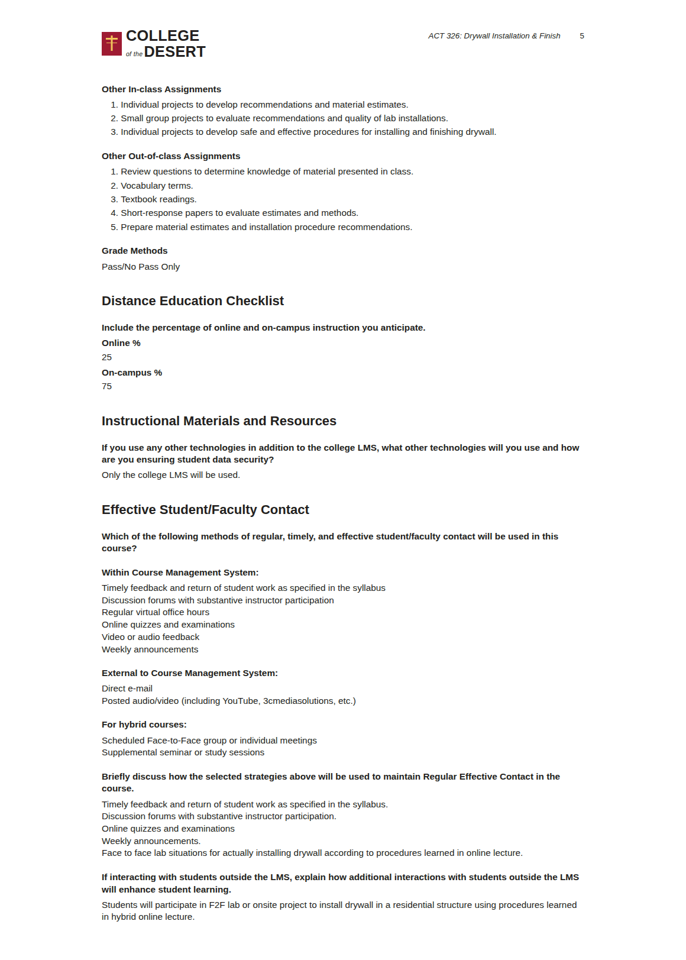College of the Desert
ACT 326: Drywall Installation & Finish 5
Other In-class Assignments
Individual projects to develop recommendations and material estimates.
Small group projects to evaluate recommendations and quality of lab installations.
Individual projects to develop safe and effective procedures for installing and finishing drywall.
Other Out-of-class Assignments
Review questions to determine knowledge of material presented in class.
Vocabulary terms.
Textbook readings.
Short-response papers to evaluate estimates and methods.
Prepare material estimates and installation procedure recommendations.
Grade Methods
Pass/No Pass Only
Distance Education Checklist
Include the percentage of online and on-campus instruction you anticipate.
Online %
25
On-campus %
75
Instructional Materials and Resources
If you use any other technologies in addition to the college LMS, what other technologies will you use and how are you ensuring student data security?
Only the college LMS will be used.
Effective Student/Faculty Contact
Which of the following methods of regular, timely, and effective student/faculty contact will be used in this course?
Within Course Management System:
Timely feedback and return of student work as specified in the syllabus Discussion forums with substantive instructor participation Regular virtual office hours Online quizzes and examinations Video or audio feedback Weekly announcements
External to Course Management System:
Direct e-mail Posted audio/video (including YouTube, 3cmediasolutions, etc.)
For hybrid courses:
Scheduled Face-to-Face group or individual meetings Supplemental seminar or study sessions
Briefly discuss how the selected strategies above will be used to maintain Regular Effective Contact in the course.
Timely feedback and return of student work as specified in the syllabus. Discussion forums with substantive instructor participation. Online quizzes and examinations Weekly announcements. Face to face lab situations for actually installing drywall according to procedures learned in online lecture.
If interacting with students outside the LMS, explain how additional interactions with students outside the LMS will enhance student learning.
Students will participate in F2F lab or onsite project to install drywall in a residential structure using procedures learned in hybrid online lecture.